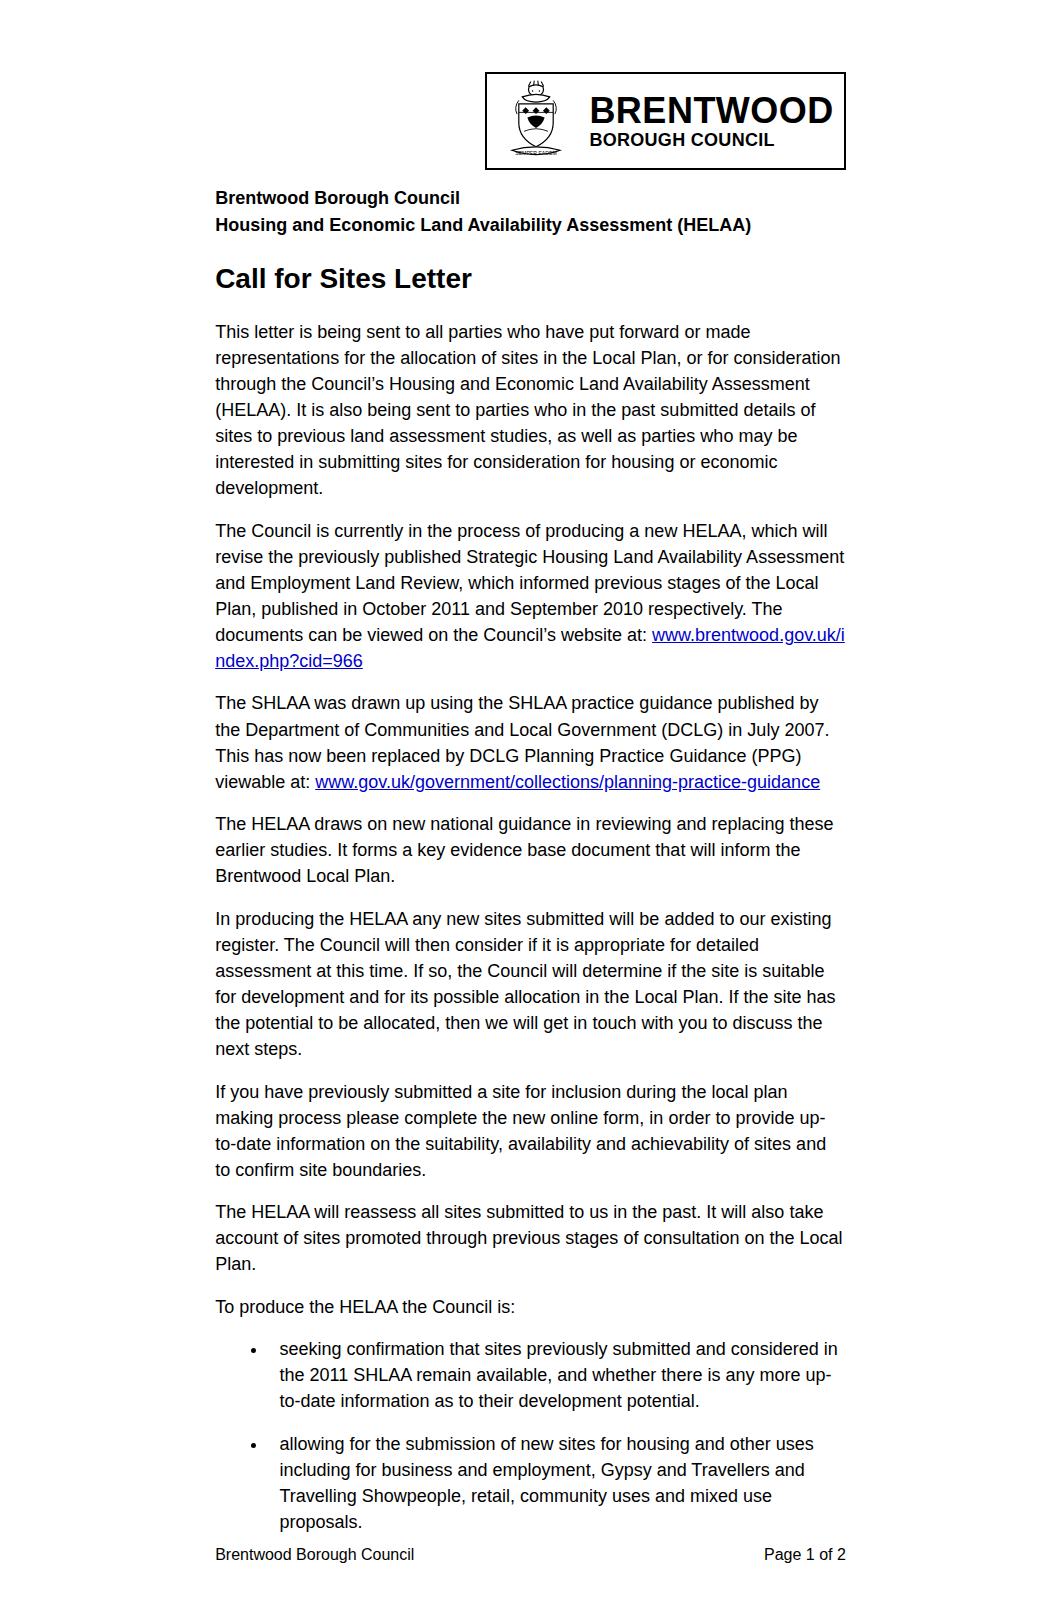SEMPER EADEM
BRENTWOOD BOROUGH COUNCIL
Brentwood Borough CouncilHousing and Economic Land Availability Assessment (HELAA)
Call for Sites Letter
This letter is being sent to all parties who have put forward or made representations for the allocation of sites in the Local Plan, or for consideration through the Council’s Housing and Economic Land Availability Assessment (HELAA). It is also being sent to parties who in the past submitted details of sites to previous land assessment studies, as well as parties who may be interested in submitting sites for consideration for housing or economic development.
The Council is currently in the process of producing a new HELAA, which will revise the previously published Strategic Housing Land Availability Assessment and Employment Land Review, which informed previous stages of the Local Plan, published in October 2011 and September 2010 respectively. The documents can be viewed on the Council’s website at: www.brentwood.gov.uk/index.php?cid=966
The SHLAA was drawn up using the SHLAA practice guidance published by the Department of Communities and Local Government (DCLG) in July 2007. This has now been replaced by DCLG Planning Practice Guidance (PPG) viewable at: www.gov.uk/government/collections/planning-practice-guidance
The HELAA draws on new national guidance in reviewing and replacing these earlier studies. It forms a key evidence base document that will inform the Brentwood Local Plan.
In producing the HELAA any new sites submitted will be added to our existing register. The Council will then consider if it is appropriate for detailed assessment at this time. If so, the Council will determine if the site is suitable for development and for its possible allocation in the Local Plan. If the site has the potential to be allocated, then we will get in touch with you to discuss the next steps.
If you have previously submitted a site for inclusion during the local plan making process please complete the new online form, in order to provide up-to-date information on the suitability, availability and achievability of sites and to confirm site boundaries.
The HELAA will reassess all sites submitted to us in the past. It will also take account of sites promoted through previous stages of consultation on the Local Plan.
To produce the HELAA the Council is:
seeking confirmation that sites previously submitted and considered in the 2011 SHLAA remain available, and whether there is any more up-to-date information as to their development potential.
allowing for the submission of new sites for housing and other uses including for business and employment, Gypsy and Travellers and Travelling Showpeople, retail, community uses and mixed use proposals.
Brentwood Borough Council Page 1 of 2